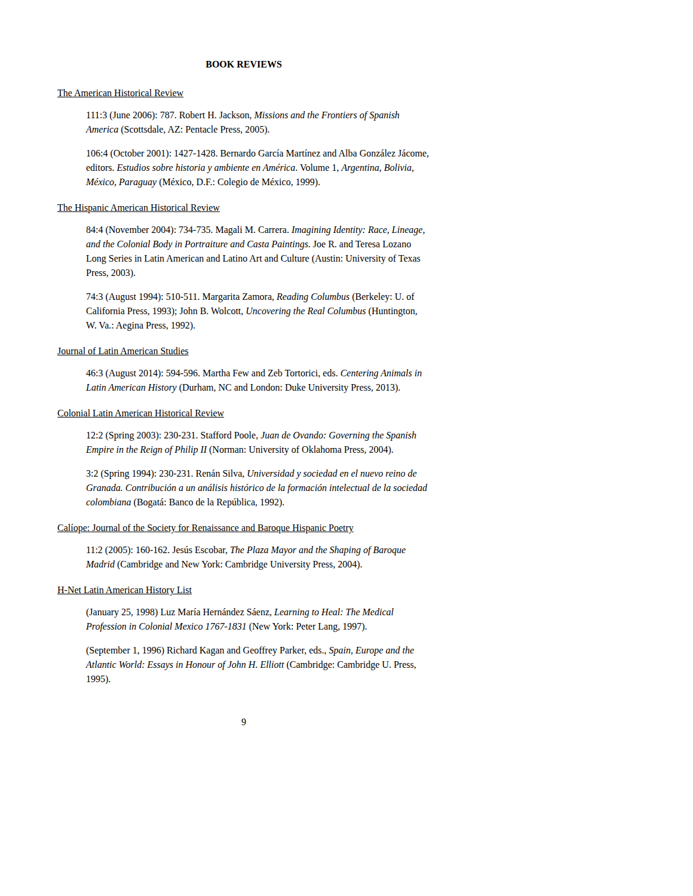BOOK REVIEWS
The American Historical Review
111:3 (June 2006): 787. Robert H. Jackson, Missions and the Frontiers of Spanish America (Scottsdale, AZ: Pentacle Press, 2005).
106:4 (October 2001): 1427-1428. Bernardo García Martínez and Alba González Jácome, editors. Estudios sobre historia y ambiente en América. Volume 1, Argentina, Bolivia, México, Paraguay (México, D.F.: Colegio de México, 1999).
The Hispanic American Historical Review
84:4 (November 2004): 734-735. Magali M. Carrera. Imagining Identity: Race, Lineage, and the Colonial Body in Portraiture and Casta Paintings. Joe R. and Teresa Lozano Long Series in Latin American and Latino Art and Culture (Austin: University of Texas Press, 2003).
74:3 (August 1994): 510-511. Margarita Zamora, Reading Columbus (Berkeley: U. of California Press, 1993); John B. Wolcott, Uncovering the Real Columbus (Huntington, W. Va.: Aegina Press, 1992).
Journal of Latin American Studies
46:3 (August 2014): 594-596. Martha Few and Zeb Tortorici, eds. Centering Animals in Latin American History (Durham, NC and London: Duke University Press, 2013).
Colonial Latin American Historical Review
12:2 (Spring 2003): 230-231. Stafford Poole, Juan de Ovando: Governing the Spanish Empire in the Reign of Philip II (Norman: University of Oklahoma Press, 2004).
3:2 (Spring 1994): 230-231. Renán Silva, Universidad y sociedad en el nuevo reino de Granada. Contribución a un análisis histórico de la formación intelectual de la sociedad colombiana (Bogatá: Banco de la República, 1992).
Calíope: Journal of the Society for Renaissance and Baroque Hispanic Poetry
11:2 (2005): 160-162. Jesús Escobar, The Plaza Mayor and the Shaping of Baroque Madrid (Cambridge and New York: Cambridge University Press, 2004).
H-Net Latin American History List
(January 25, 1998) Luz María Hernández Sáenz, Learning to Heal: The Medical Profession in Colonial Mexico 1767-1831 (New York: Peter Lang, 1997).
(September 1, 1996) Richard Kagan and Geoffrey Parker, eds., Spain, Europe and the Atlantic World: Essays in Honour of John H. Elliott (Cambridge: Cambridge U. Press, 1995).
9